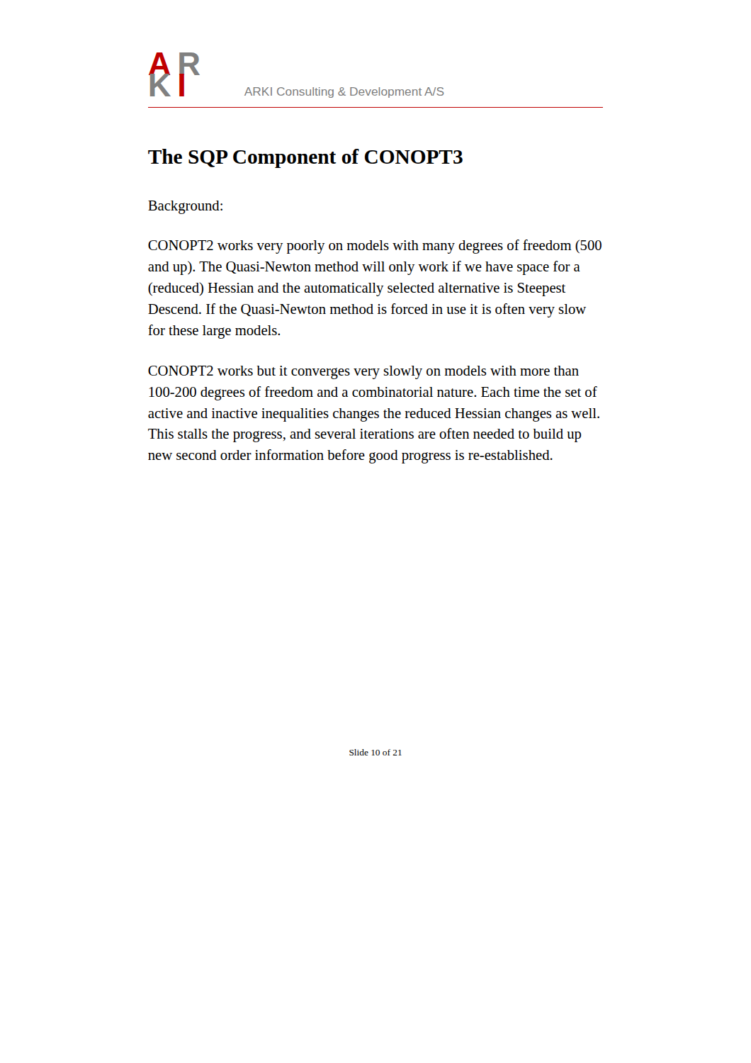ARKI
ARKI Consulting & Development A/S
The SQP Component of CONOPT3
Background:
CONOPT2 works very poorly on models with many degrees of freedom (500 and up). The Quasi-Newton method will only work if we have space for a (reduced) Hessian and the automatically selected alternative is Steepest Descend. If the Quasi-Newton method is forced in use it is often very slow for these large models.
CONOPT2 works but it converges very slowly on models with more than 100-200 degrees of freedom and a combinatorial nature. Each time the set of active and inactive inequalities changes the reduced Hessian changes as well. This stalls the progress, and several iterations are often needed to build up new second order information before good progress is re-established.
Slide 10 of 21